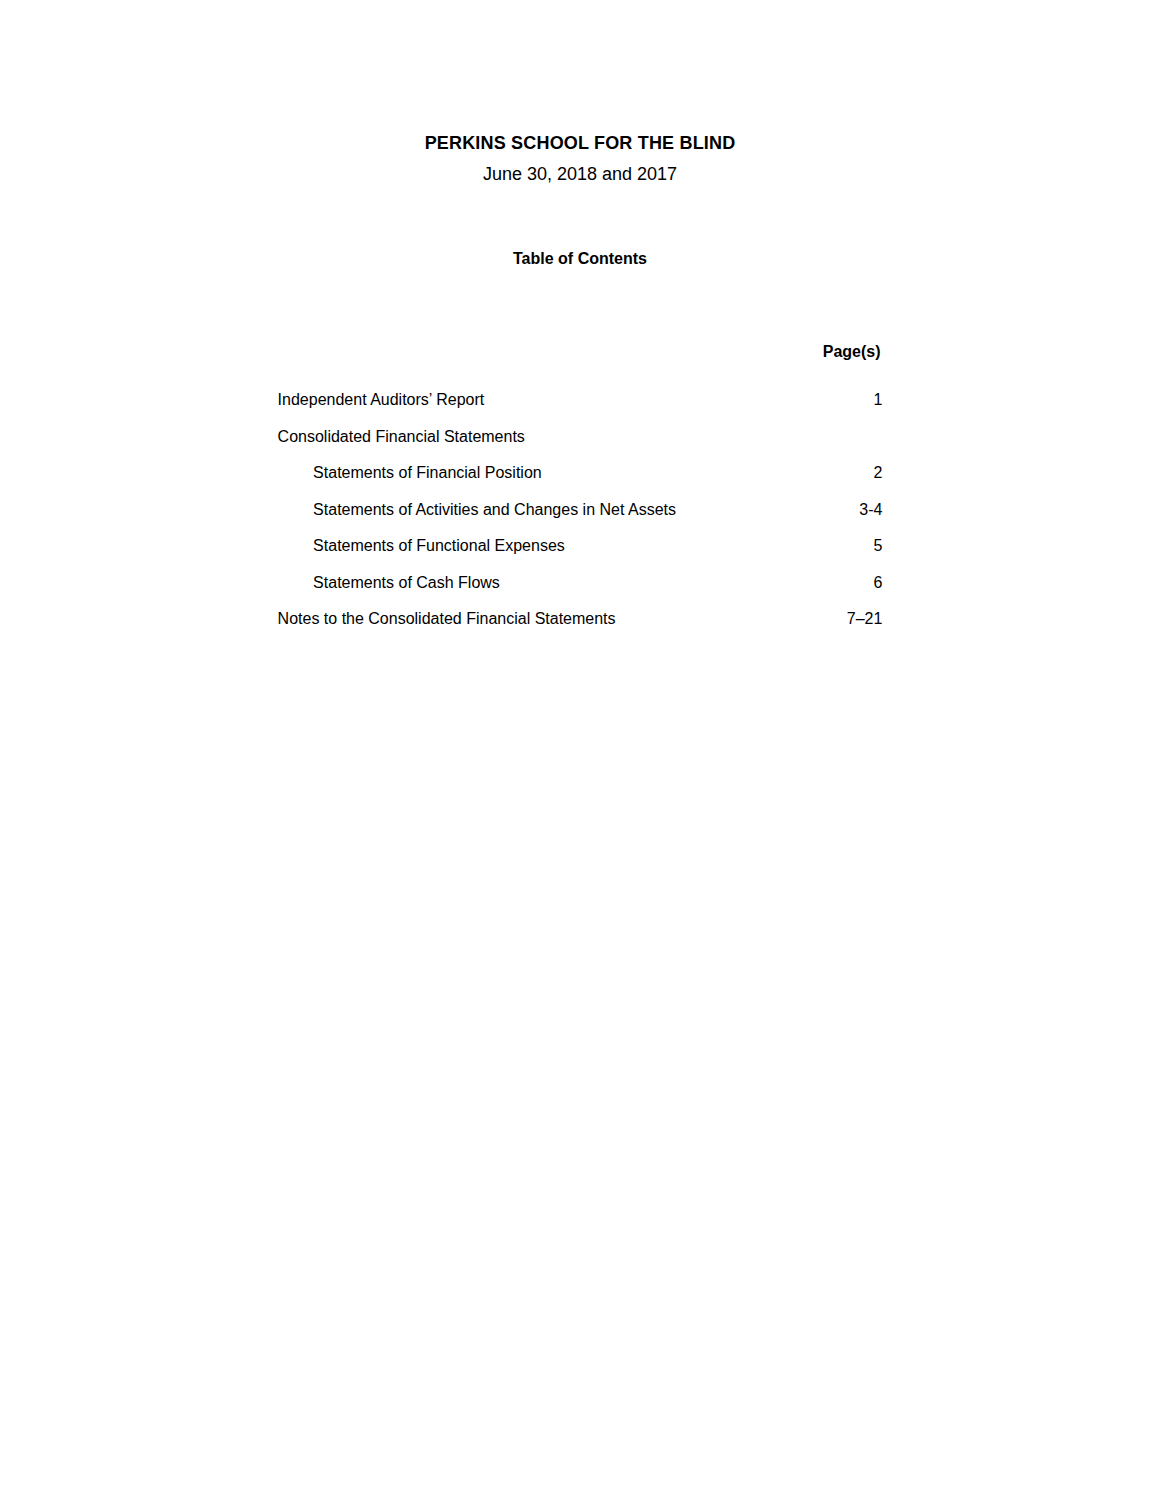PERKINS SCHOOL FOR THE BLIND
June 30, 2018 and 2017
Table of Contents
Page(s)
| Independent Auditors’ Report | 1 |
| Consolidated Financial Statements | |
| Statements of Financial Position | 2 |
| Statements of Activities and Changes in Net Assets | 3-4 |
| Statements of Functional Expenses | 5 |
| Statements of Cash Flows | 6 |
| Notes to the Consolidated Financial Statements | 7–21 |